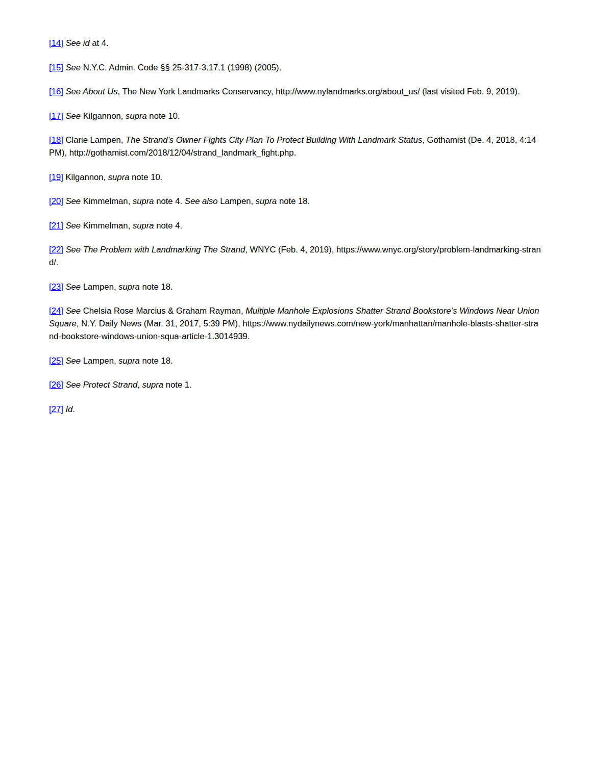[14] See id at 4.
[15] See N.Y.C. Admin. Code §§ 25-317-3.17.1 (1998) (2005).
[16] See About Us, The New York Landmarks Conservancy, http://www.nylandmarks.org/about_us/ (last visited Feb. 9, 2019).
[17] See Kilgannon, supra note 10.
[18] Clarie Lampen, The Strand’s Owner Fights City Plan To Protect Building With Landmark Status, Gothamist (De. 4, 2018, 4:14 PM), http://gothamist.com/2018/12/04/strand_landmark_fight.php.
[19] Kilgannon, supra note 10.
[20] See Kimmelman, supra note 4. See also Lampen, supra note 18.
[21] See Kimmelman, supra note 4.
[22] See The Problem with Landmarking The Strand, WNYC (Feb. 4, 2019), https://www.wnyc.org/story/problem-landmarking-strand/.
[23] See Lampen, supra note 18.
[24] See Chelsia Rose Marcius & Graham Rayman, Multiple Manhole Explosions Shatter Strand Bookstore’s Windows Near Union Square, N.Y. Daily News (Mar. 31, 2017, 5:39 PM), https://www.nydailynews.com/new-york/manhattan/manhole-blasts-shatter-strand-bookstore-windows-union-squa-article-1.3014939.
[25] See Lampen, supra note 18.
[26] See Protect Strand, supra note 1.
[27] Id.